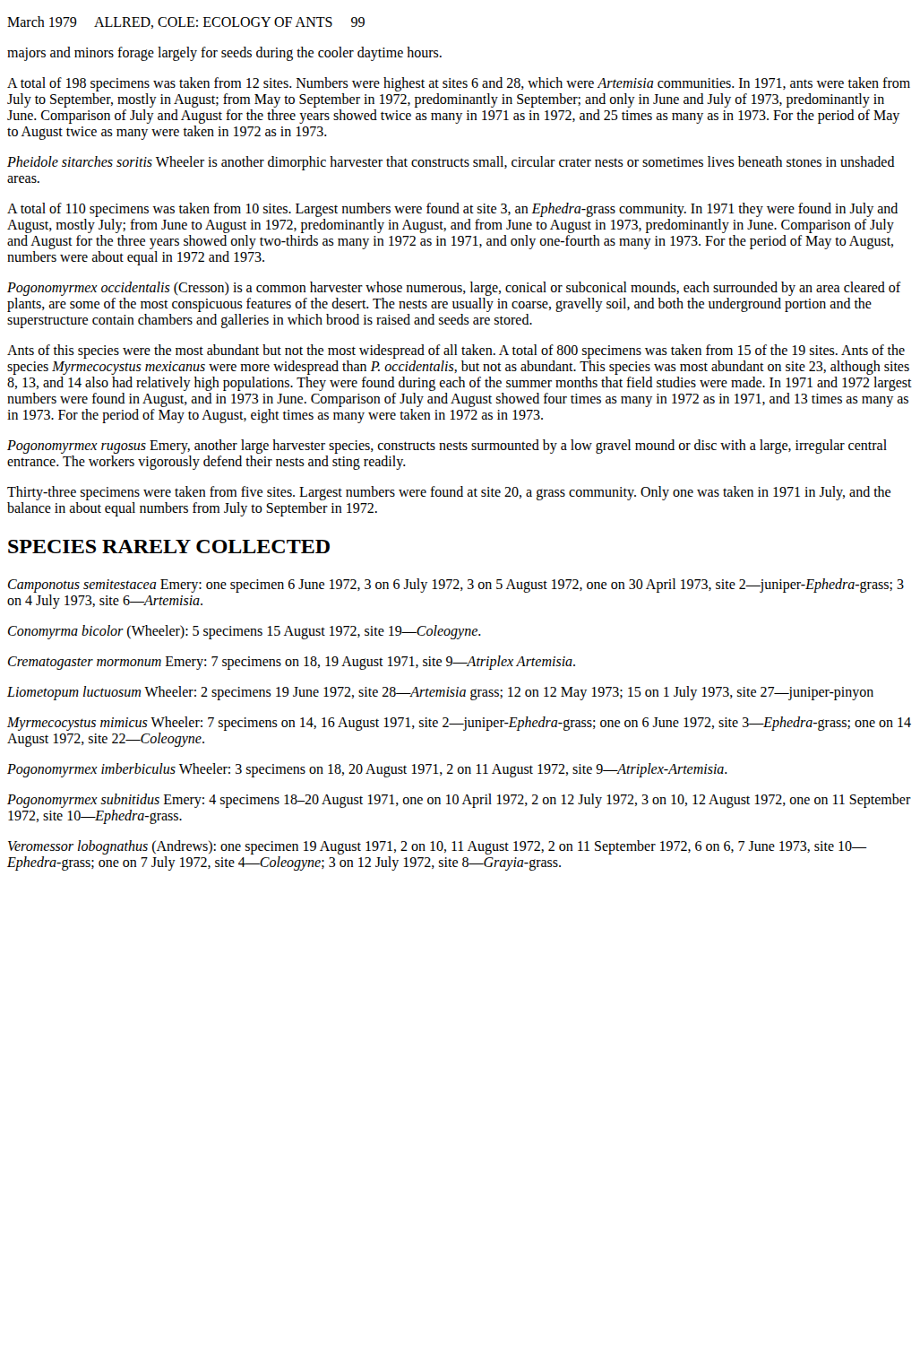March 1979 ALLRED, COLE: ECOLOGY OF ANTS 99
majors and minors forage largely for seeds during the cooler daytime hours.
A total of 198 specimens was taken from 12 sites. Numbers were highest at sites 6 and 28, which were Artemisia communities. In 1971, ants were taken from July to September, mostly in August; from May to September in 1972, predominantly in September; and only in June and July of 1973, predominantly in June. Comparison of July and August for the three years showed twice as many in 1971 as in 1972, and 25 times as many as in 1973. For the period of May to August twice as many were taken in 1972 as in 1973.
Pheidole sitarches soritis Wheeler is another dimorphic harvester that constructs small, circular crater nests or sometimes lives beneath stones in unshaded areas.
A total of 110 specimens was taken from 10 sites. Largest numbers were found at site 3, an Ephedra-grass community. In 1971 they were found in July and August, mostly July; from June to August in 1972, predominantly in August, and from June to August in 1973, predominantly in June. Comparison of July and August for the three years showed only two-thirds as many in 1972 as in 1971, and only one-fourth as many in 1973. For the period of May to August, numbers were about equal in 1972 and 1973.
Pogonomyrmex occidentalis (Cresson) is a common harvester whose numerous, large, conical or subconical mounds, each surrounded by an area cleared of plants, are some of the most conspicuous features of the desert. The nests are usually in coarse, gravelly soil, and both the underground portion and the superstructure contain chambers and galleries in which brood is raised and seeds are stored.
Ants of this species were the most abundant but not the most widespread of all taken. A total of 800 specimens was taken from 15 of the 19 sites. Ants of the species Myrmecocystus mexicanus were more widespread than P. occidentalis, but not as abundant. This species was most abundant on site 23, although sites 8, 13, and 14 also had relatively high populations. They were found during each of the summer months that field studies were made. In 1971 and 1972 largest numbers were found in August, and in 1973 in June. Comparison of July and August showed four times as many in 1972 as in 1971, and 13 times as many as in 1973. For the period of May to August, eight times as many were taken in 1972 as in 1973.
Pogonomyrmex rugosus Emery, another large harvester species, constructs nests surmounted by a low gravel mound or disc with a large, irregular central entrance. The workers vigorously defend their nests and sting readily.
Thirty-three specimens were taken from five sites. Largest numbers were found at site 20, a grass community. Only one was taken in 1971 in July, and the balance in about equal numbers from July to September in 1972.
SPECIES RARELY COLLECTED
Camponotus semitestacea Emery: one specimen 6 June 1972, 3 on 6 July 1972, 3 on 5 August 1972, one on 30 April 1973, site 2—juniper-Ephedra-grass; 3 on 4 July 1973, site 6—Artemisia.
Conomyrma bicolor (Wheeler): 5 specimens 15 August 1972, site 19—Coleogyne.
Crematogaster mormonum Emery: 7 specimens on 18, 19 August 1971, site 9—Atriplex Artemisia.
Liometopum luctuosum Wheeler: 2 specimens 19 June 1972, site 28—Artemisia grass; 12 on 12 May 1973; 15 on 1 July 1973, site 27—juniper-pinyon
Myrmecocystus mimicus Wheeler: 7 specimens on 14, 16 August 1971, site 2—juniper-Ephedra-grass; one on 6 June 1972, site 3—Ephedra-grass; one on 14 August 1972, site 22—Coleogyne.
Pogonomyrmex imberbiculus Wheeler: 3 specimens on 18, 20 August 1971, 2 on 11 August 1972, site 9—Atriplex-Artemisia.
Pogonomyrmex subnitidus Emery: 4 specimens 18–20 August 1971, one on 10 April 1972, 2 on 12 July 1972, 3 on 10, 12 August 1972, one on 11 September 1972, site 10—Ephedra-grass.
Veromessor lobognathus (Andrews): one specimen 19 August 1971, 2 on 10, 11 August 1972, 2 on 11 September 1972, 6 on 6, 7 June 1973, site 10—Ephedra-grass; one on 7 July 1972, site 4—Coleogyne; 3 on 12 July 1972, site 8—Grayia-grass.